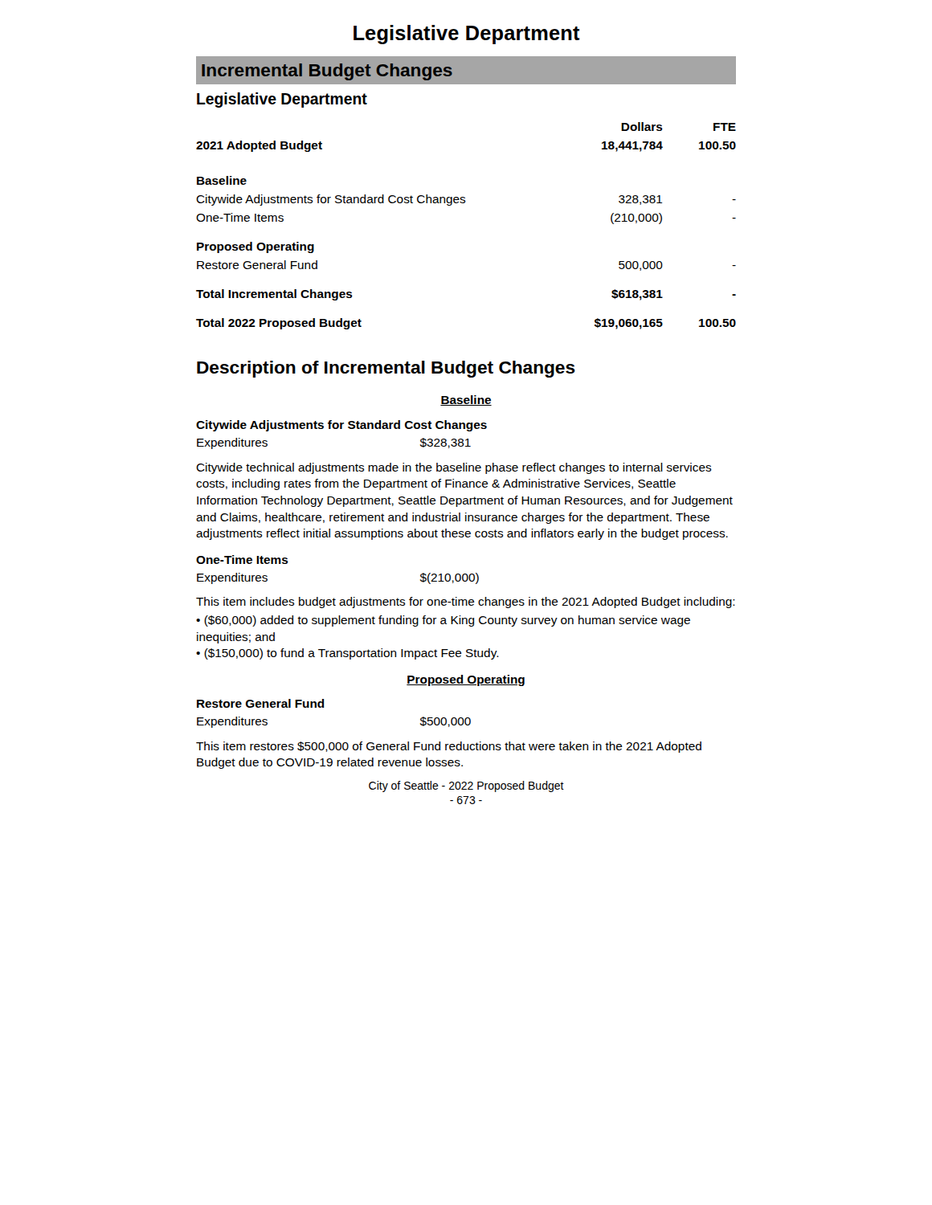Legislative Department
Incremental Budget Changes
Legislative Department
| | Dollars | FTE |
| 2021 Adopted Budget | 18,441,784 | 100.50 |
| Baseline | | |
| Citywide Adjustments for Standard Cost Changes | 328,381 | - |
| One-Time Items | (210,000) | - |
| Proposed Operating | | |
| Restore General Fund | 500,000 | - |
| Total Incremental Changes | $618,381 | - |
| Total 2022 Proposed Budget | $19,060,165 | 100.50 |
Description of Incremental Budget Changes
Baseline
Citywide Adjustments for Standard Cost Changes
Expenditures
$328,381
Citywide technical adjustments made in the baseline phase reflect changes to internal services costs, including rates from the Department of Finance & Administrative Services, Seattle Information Technology Department, Seattle Department of Human Resources, and for Judgement and Claims, healthcare, retirement and industrial insurance charges for the department. These adjustments reflect initial assumptions about these costs and inflators early in the budget process.
One-Time Items
Expenditures
$(210,000)
This item includes budget adjustments for one-time changes in the 2021 Adopted Budget including:
• ($60,000) added to supplement funding for a King County survey on human service wage inequities; and
• ($150,000) to fund a Transportation Impact Fee Study.
Proposed Operating
Restore General Fund
Expenditures
$500,000
This item restores $500,000 of General Fund reductions that were taken in the 2021 Adopted Budget due to COVID-19 related revenue losses.
City of Seattle - 2022 Proposed Budget
- 673 -